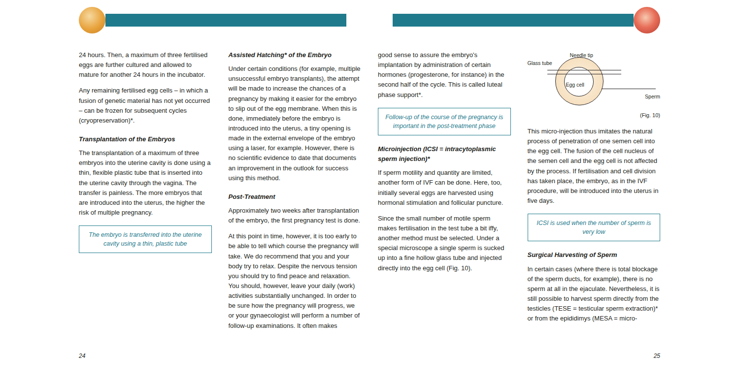24 hours. Then, a maximum of three fertilised eggs are further cultured and allowed to mature for another 24 hours in the incubator.
Any remaining fertilised egg cells – in which a fusion of genetic material has not yet occurred – can be frozen for subsequent cycles (cryopreservation)*.
Transplantation of the Embryos
The transplantation of a maximum of three embryos into the uterine cavity is done using a thin, flexible plastic tube that is inserted into the uterine cavity through the vagina. The transfer is painless. The more embryos that are introduced into the uterus, the higher the risk of multiple pregnancy.
The embryo is transferred into the uterine cavity using a thin, plastic tube
Assisted Hatching* of the Embryo
Under certain conditions (for example, multiple unsuccessful embryo transplants), the attempt will be made to increase the chances of a pregnancy by making it easier for the embryo to slip out of the egg membrane. When this is done, immediately before the embryo is introduced into the uterus, a tiny opening is made in the external envelope of the embryo using a laser, for example. However, there is no scientific evidence to date that documents an improvement in the outlook for success using this method.
Post-Treatment
Approximately two weeks after transplantation of the embryo, the first pregnancy test is done.
At this point in time, however, it is too early to be able to tell which course the pregnancy will take. We do recommend that you and your body try to relax. Despite the nervous tension you should try to find peace and relaxation. You should, however, leave your daily (work) activities substantially unchanged. In order to be sure how the pregnancy will progress, we or your gynaecologist will perform a number of follow-up examinations. It often makes
good sense to assure the embryo's implantation by administration of certain hormones (progesterone, for instance) in the second half of the cycle. This is called luteal phase support*.
Follow-up of the course of the pregnancy is important in the post-treatment phase
Microinjection (ICSI = intracytoplasmic sperm injection)*
If sperm motility and quantity are limited, another form of IVF can be done. Here, too, initially several eggs are harvested using hormonal stimulation and follicular puncture.
Since the small number of motile sperm makes fertilisation in the test tube a bit iffy, another method must be selected. Under a special microscope a single sperm is sucked up into a fine hollow glass tube and injected directly into the egg cell (Fig. 10).
Glass tube Needle tip Egg cell Sperm
(Fig. 10)
This micro-injection thus imitates the natural process of penetration of one semen cell into the egg cell. The fusion of the cell nucleus of the semen cell and the egg cell is not affected by the process. If fertilisation and cell division has taken place, the embryo, as in the IVF procedure, will be introduced into the uterus in five days.
ICSI is used when the number of sperm is very low
Surgical Harvesting of Sperm
In certain cases (where there is total blockage of the sperm ducts, for example), there is no sperm at all in the ejaculate. Nevertheless, it is still possible to harvest sperm directly from the testicles (TESE = testicular sperm extraction)* or from the epididimys (MESA = micro-
24 25